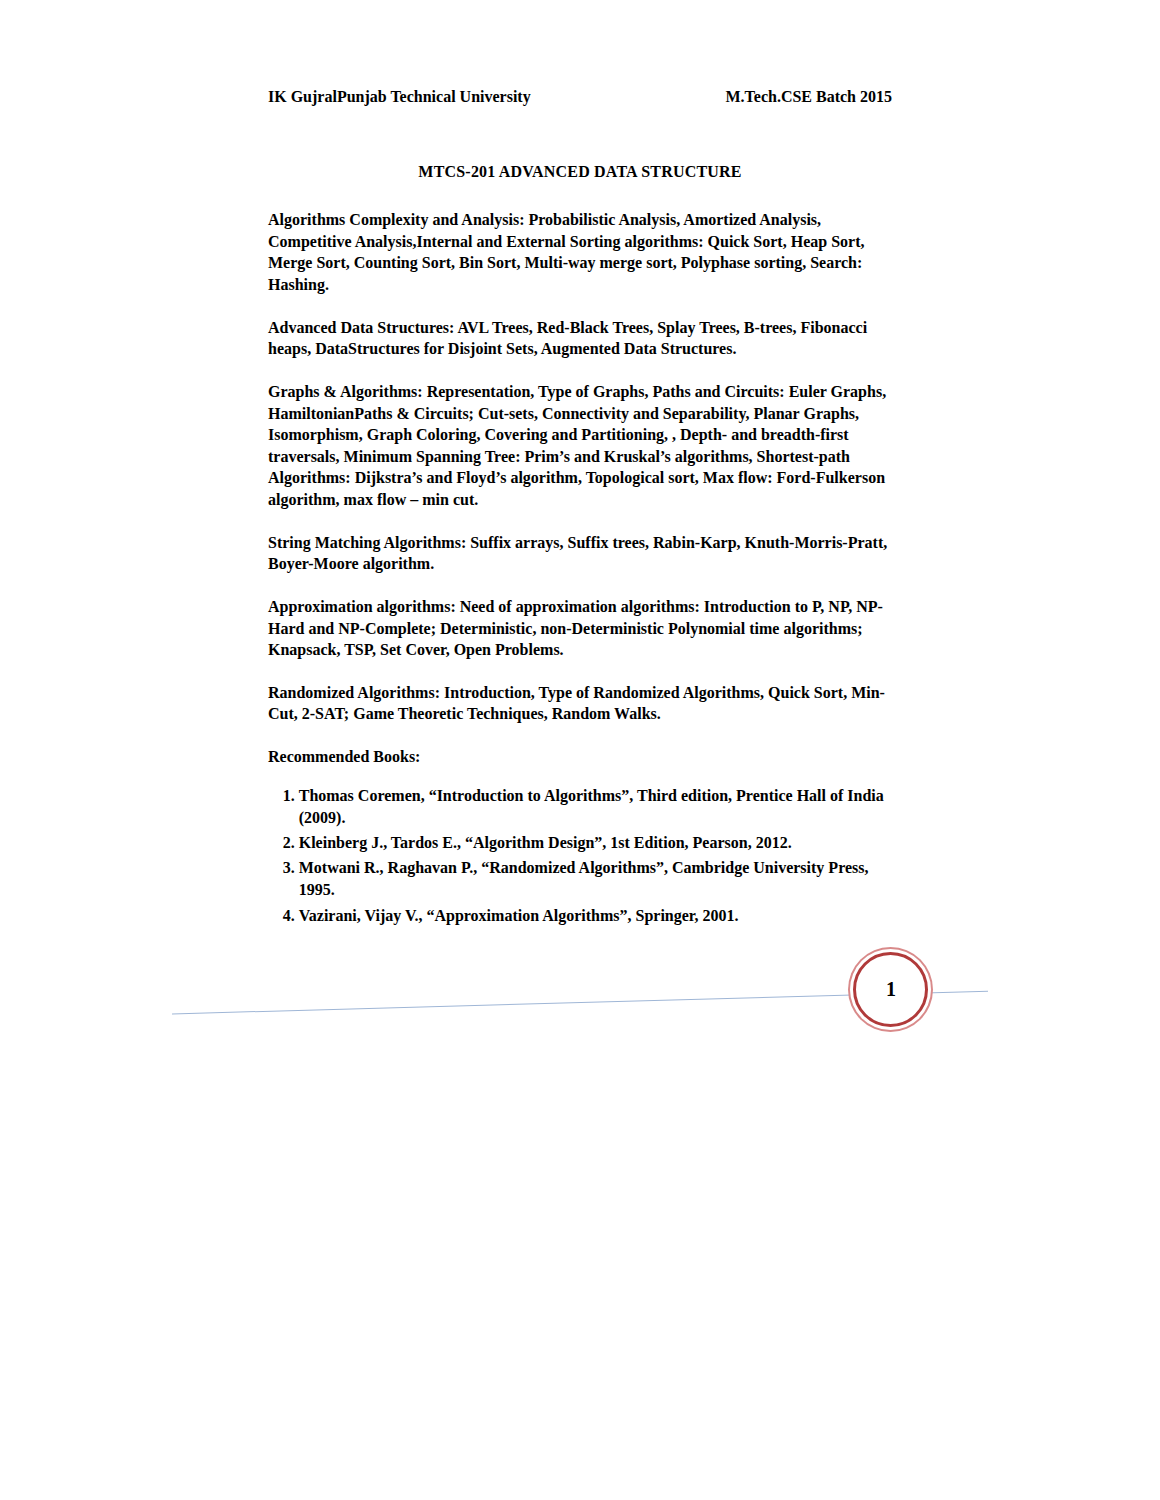IK GujralPunjab Technical University M.Tech.CSE Batch 2015
MTCS-201 ADVANCED DATA STRUCTURE
Algorithms Complexity and Analysis: Probabilistic Analysis, Amortized Analysis, Competitive Analysis,Internal and External Sorting algorithms: Quick Sort, Heap Sort, Merge Sort, Counting Sort, Bin Sort, Multi-way merge sort, Polyphase sorting, Search: Hashing.
Advanced Data Structures: AVL Trees, Red-Black Trees, Splay Trees, B-trees, Fibonacci heaps, DataStructures for Disjoint Sets, Augmented Data Structures.
Graphs & Algorithms: Representation, Type of Graphs, Paths and Circuits: Euler Graphs, HamiltonianPaths & Circuits; Cut-sets, Connectivity and Separability, Planar Graphs, Isomorphism, Graph Coloring, Covering and Partitioning, , Depth- and breadth-first traversals, Minimum Spanning Tree: Prim’s and Kruskal’s algorithms, Shortest-path Algorithms: Dijkstra’s and Floyd’s algorithm, Topological sort, Max flow: Ford-Fulkerson algorithm, max flow – min cut.
String Matching Algorithms: Suffix arrays, Suffix trees, Rabin-Karp, Knuth-Morris-Pratt, Boyer-Moore algorithm.
Approximation algorithms: Need of approximation algorithms: Introduction to P, NP, NP-Hard and NP-Complete; Deterministic, non-Deterministic Polynomial time algorithms; Knapsack, TSP, Set Cover, Open Problems.
Randomized Algorithms: Introduction, Type of Randomized Algorithms, Quick Sort, Min- Cut, 2-SAT; Game Theoretic Techniques, Random Walks.
Recommended Books:
Thomas Coremen, “Introduction to Algorithms”, Third edition, Prentice Hall of India (2009).
Kleinberg J., Tardos E., “Algorithm Design”, 1st Edition, Pearson, 2012.
Motwani R., Raghavan P., “Randomized Algorithms”, Cambridge University Press, 1995.
Vazirani, Vijay V., “Approximation Algorithms”, Springer, 2001.
1